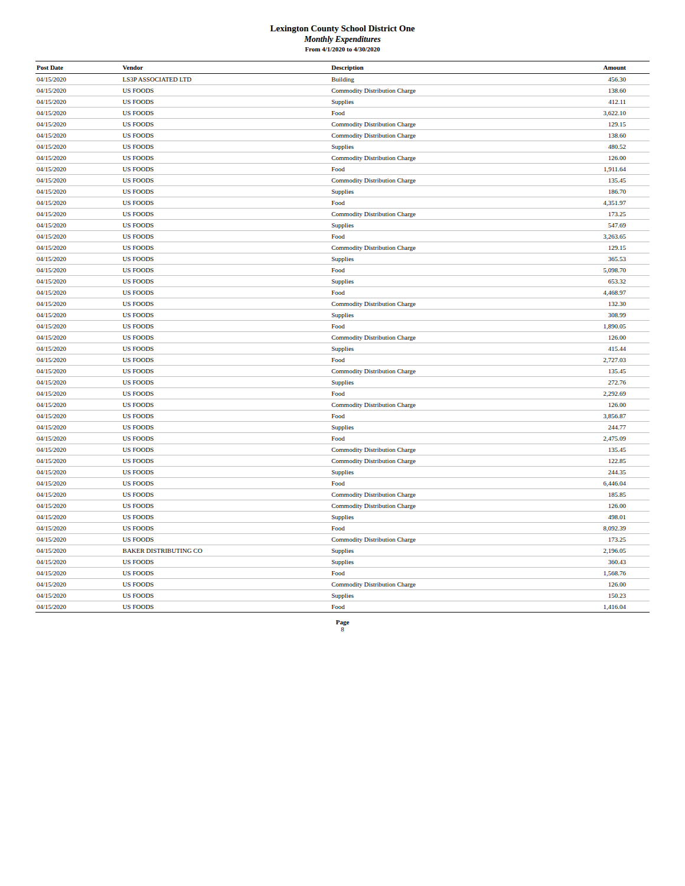Lexington County School District One
Monthly Expenditures
From 4/1/2020 to 4/30/2020
| Post Date | Vendor | Description | Amount |
| --- | --- | --- | --- |
| 04/15/2020 | LS3P ASSOCIATED LTD | Building | 456.30 |
| 04/15/2020 | US FOODS | Commodity Distribution Charge | 138.60 |
| 04/15/2020 | US FOODS | Supplies | 412.11 |
| 04/15/2020 | US FOODS | Food | 3,622.10 |
| 04/15/2020 | US FOODS | Commodity Distribution Charge | 129.15 |
| 04/15/2020 | US FOODS | Commodity Distribution Charge | 138.60 |
| 04/15/2020 | US FOODS | Supplies | 480.52 |
| 04/15/2020 | US FOODS | Commodity Distribution Charge | 126.00 |
| 04/15/2020 | US FOODS | Food | 1,911.64 |
| 04/15/2020 | US FOODS | Commodity Distribution Charge | 135.45 |
| 04/15/2020 | US FOODS | Supplies | 186.70 |
| 04/15/2020 | US FOODS | Food | 4,351.97 |
| 04/15/2020 | US FOODS | Commodity Distribution Charge | 173.25 |
| 04/15/2020 | US FOODS | Supplies | 547.69 |
| 04/15/2020 | US FOODS | Food | 3,263.65 |
| 04/15/2020 | US FOODS | Commodity Distribution Charge | 129.15 |
| 04/15/2020 | US FOODS | Supplies | 365.53 |
| 04/15/2020 | US FOODS | Food | 5,098.70 |
| 04/15/2020 | US FOODS | Supplies | 653.32 |
| 04/15/2020 | US FOODS | Food | 4,468.97 |
| 04/15/2020 | US FOODS | Commodity Distribution Charge | 132.30 |
| 04/15/2020 | US FOODS | Supplies | 308.99 |
| 04/15/2020 | US FOODS | Food | 1,890.05 |
| 04/15/2020 | US FOODS | Commodity Distribution Charge | 126.00 |
| 04/15/2020 | US FOODS | Supplies | 415.44 |
| 04/15/2020 | US FOODS | Food | 2,727.03 |
| 04/15/2020 | US FOODS | Commodity Distribution Charge | 135.45 |
| 04/15/2020 | US FOODS | Supplies | 272.76 |
| 04/15/2020 | US FOODS | Food | 2,292.69 |
| 04/15/2020 | US FOODS | Commodity Distribution Charge | 126.00 |
| 04/15/2020 | US FOODS | Food | 3,856.87 |
| 04/15/2020 | US FOODS | Supplies | 244.77 |
| 04/15/2020 | US FOODS | Food | 2,475.09 |
| 04/15/2020 | US FOODS | Commodity Distribution Charge | 135.45 |
| 04/15/2020 | US FOODS | Commodity Distribution Charge | 122.85 |
| 04/15/2020 | US FOODS | Supplies | 244.35 |
| 04/15/2020 | US FOODS | Food | 6,446.04 |
| 04/15/2020 | US FOODS | Commodity Distribution Charge | 185.85 |
| 04/15/2020 | US FOODS | Commodity Distribution Charge | 126.00 |
| 04/15/2020 | US FOODS | Supplies | 498.01 |
| 04/15/2020 | US FOODS | Food | 8,092.39 |
| 04/15/2020 | US FOODS | Commodity Distribution Charge | 173.25 |
| 04/15/2020 | BAKER DISTRIBUTING CO | Supplies | 2,196.05 |
| 04/15/2020 | US FOODS | Supplies | 360.43 |
| 04/15/2020 | US FOODS | Food | 1,568.76 |
| 04/15/2020 | US FOODS | Commodity Distribution Charge | 126.00 |
| 04/15/2020 | US FOODS | Supplies | 150.23 |
| 04/15/2020 | US FOODS | Food | 1,416.04 |
Page
8